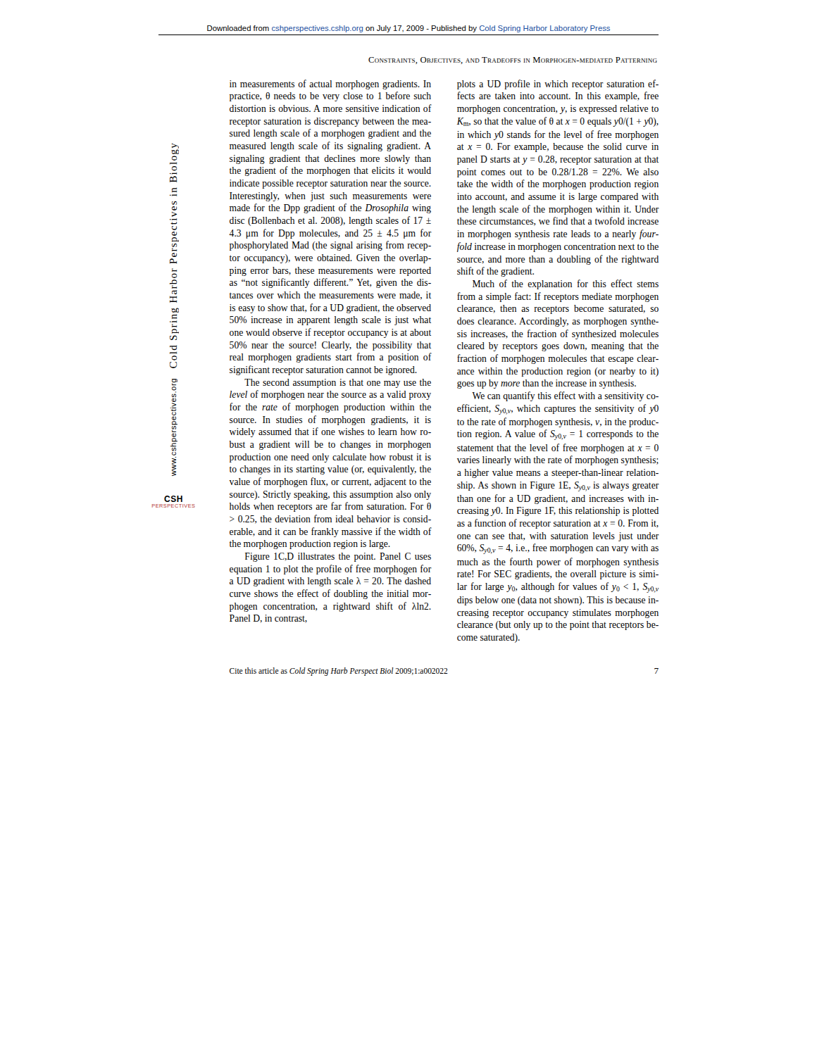Downloaded from cshperspectives.cshlp.org on July 17, 2009 - Published by Cold Spring Harbor Laboratory Press
Constraints, Objectives, and Tradeoffs in Morphogen-mediated Patterning
Cold Spring Harbor Perspectives in Biology
www.cshperspectives.org
CSH
PERSPECTIVES
in measurements of actual morphogen gradients. In practice, θ needs to be very close to 1 before such distortion is obvious. A more sensitive indication of receptor saturation is discrepancy between the measured length scale of a morphogen gradient and the measured length scale of its signaling gradient. A signaling gradient that declines more slowly than the gradient of the morphogen that elicits it would indicate possible receptor saturation near the source. Interestingly, when just such measurements were made for the Dpp gradient of the Drosophila wing disc (Bollenbach et al. 2008), length scales of 17 ± 4.3 μm for Dpp molecules, and 25 ± 4.5 μm for phosphorylated Mad (the signal arising from receptor occupancy), were obtained. Given the overlapping error bars, these measurements were reported as “not significantly different.” Yet, given the distances over which the measurements were made, it is easy to show that, for a UD gradient, the observed 50% increase in apparent length scale is just what one would observe if receptor occupancy is at about 50% near the source! Clearly, the possibility that real morphogen gradients start from a position of significant receptor saturation cannot be ignored.
The second assumption is that one may use the level of morphogen near the source as a valid proxy for the rate of morphogen production within the source. In studies of morphogen gradients, it is widely assumed that if one wishes to learn how robust a gradient will be to changes in morphogen production one need only calculate how robust it is to changes in its starting value (or, equivalently, the value of morphogen flux, or current, adjacent to the source). Strictly speaking, this assumption also only holds when receptors are far from saturation. For θ > 0.25, the deviation from ideal behavior is considerable, and it can be frankly massive if the width of the morphogen production region is large.
Figure 1C,D illustrates the point. Panel C uses equation 1 to plot the profile of free morphogen for a UD gradient with length scale λ = 20. The dashed curve shows the effect of doubling the initial morphogen concentration, a rightward shift of λln2. Panel D, in contrast,
plots a UD profile in which receptor saturation effects are taken into account. In this example, free morphogen concentration, y, is expressed relative to Km, so that the value of θ at x = 0 equals y0/(1 + y0), in which y0 stands for the level of free morphogen at x = 0. For example, because the solid curve in panel D starts at y = 0.28, receptor saturation at that point comes out to be 0.28/1.28 = 22%. We also take the width of the morphogen production region into account, and assume it is large compared with the length scale of the morphogen within it. Under these circumstances, we find that a twofold increase in morphogen synthesis rate leads to a nearly fourfold increase in morphogen concentration next to the source, and more than a doubling of the rightward shift of the gradient.
Much of the explanation for this effect stems from a simple fact: If receptors mediate morphogen clearance, then as receptors become saturated, so does clearance. Accordingly, as morphogen synthesis increases, the fraction of synthesized molecules cleared by receptors goes down, meaning that the fraction of morphogen molecules that escape clearance within the production region (or nearby to it) goes up by more than the increase in synthesis.
We can quantify this effect with a sensitivity coefficient, Sy0,v, which captures the sensitivity of y0 to the rate of morphogen synthesis, v, in the production region. A value of Sy0,v = 1 corresponds to the statement that the level of free morphogen at x = 0 varies linearly with the rate of morphogen synthesis; a higher value means a steeper-than-linear relationship. As shown in Figure 1E, Sy0,v is always greater than one for a UD gradient, and increases with increasing y0. In Figure 1F, this relationship is plotted as a function of receptor saturation at x = 0. From it, one can see that, with saturation levels just under 60%, Sy0,v = 4, i.e., free morphogen can vary with as much as the fourth power of morphogen synthesis rate! For SEC gradients, the overall picture is similar for large y0, although for values of y0 < 1, Sy0,v dips below one (data not shown). This is because increasing receptor occupancy stimulates morphogen clearance (but only up to the point that receptors become saturated).
Cite this article as Cold Spring Harb Perspect Biol 2009;1:a002022
7